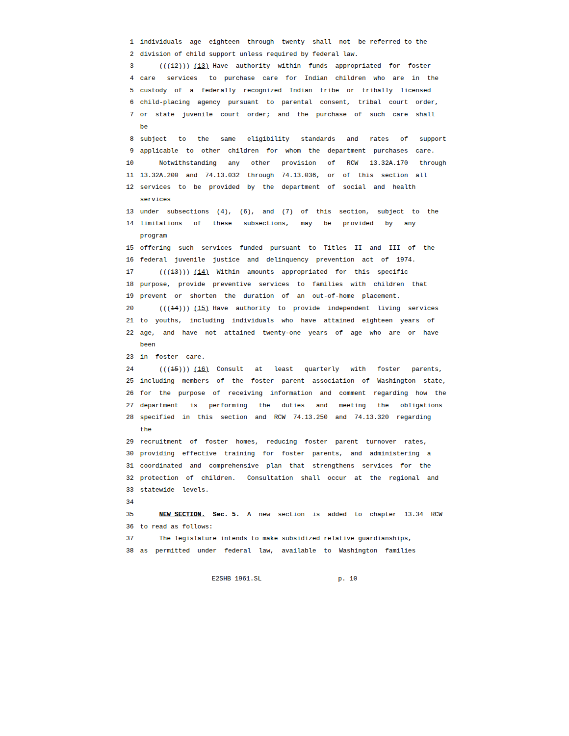individuals age eighteen through twenty shall not be referred to the
division of child support unless required by federal law.
(((12))) (13) Have authority within funds appropriated for foster
care services to purchase care for Indian children who are in the
custody of a federally recognized Indian tribe or tribally licensed
child-placing agency pursuant to parental consent, tribal court order,
or state juvenile court order; and the purchase of such care shall be
subject to the same eligibility standards and rates of support
applicable to other children for whom the department purchases care.
Notwithstanding any other provision of RCW 13.32A.170 through
13.32A.200 and 74.13.032 through 74.13.036, or of this section all
services to be provided by the department of social and health services
under subsections (4), (6), and (7) of this section, subject to the
limitations of these subsections, may be provided by any program
offering such services funded pursuant to Titles II and III of the
federal juvenile justice and delinquency prevention act of 1974.
(((13))) (14) Within amounts appropriated for this specific
purpose, provide preventive services to families with children that
prevent or shorten the duration of an out-of-home placement.
(((14))) (15) Have authority to provide independent living services
to youths, including individuals who have attained eighteen years of
age, and have not attained twenty-one years of age who are or have been
in foster care.
(((15))) (16) Consult at least quarterly with foster parents,
including members of the foster parent association of Washington state,
for the purpose of receiving information and comment regarding how the
department is performing the duties and meeting the obligations
specified in this section and RCW 74.13.250 and 74.13.320 regarding the
recruitment of foster homes, reducing foster parent turnover rates,
providing effective training for foster parents, and administering a
coordinated and comprehensive plan that strengthens services for the
protection of children. Consultation shall occur at the regional and
statewide levels.
NEW SECTION. Sec. 5. A new section is added to chapter 13.34 RCW
to read as follows:
The legislature intends to make subsidized relative guardianships,
as permitted under federal law, available to Washington families
E2SHB 1961.SL p. 10